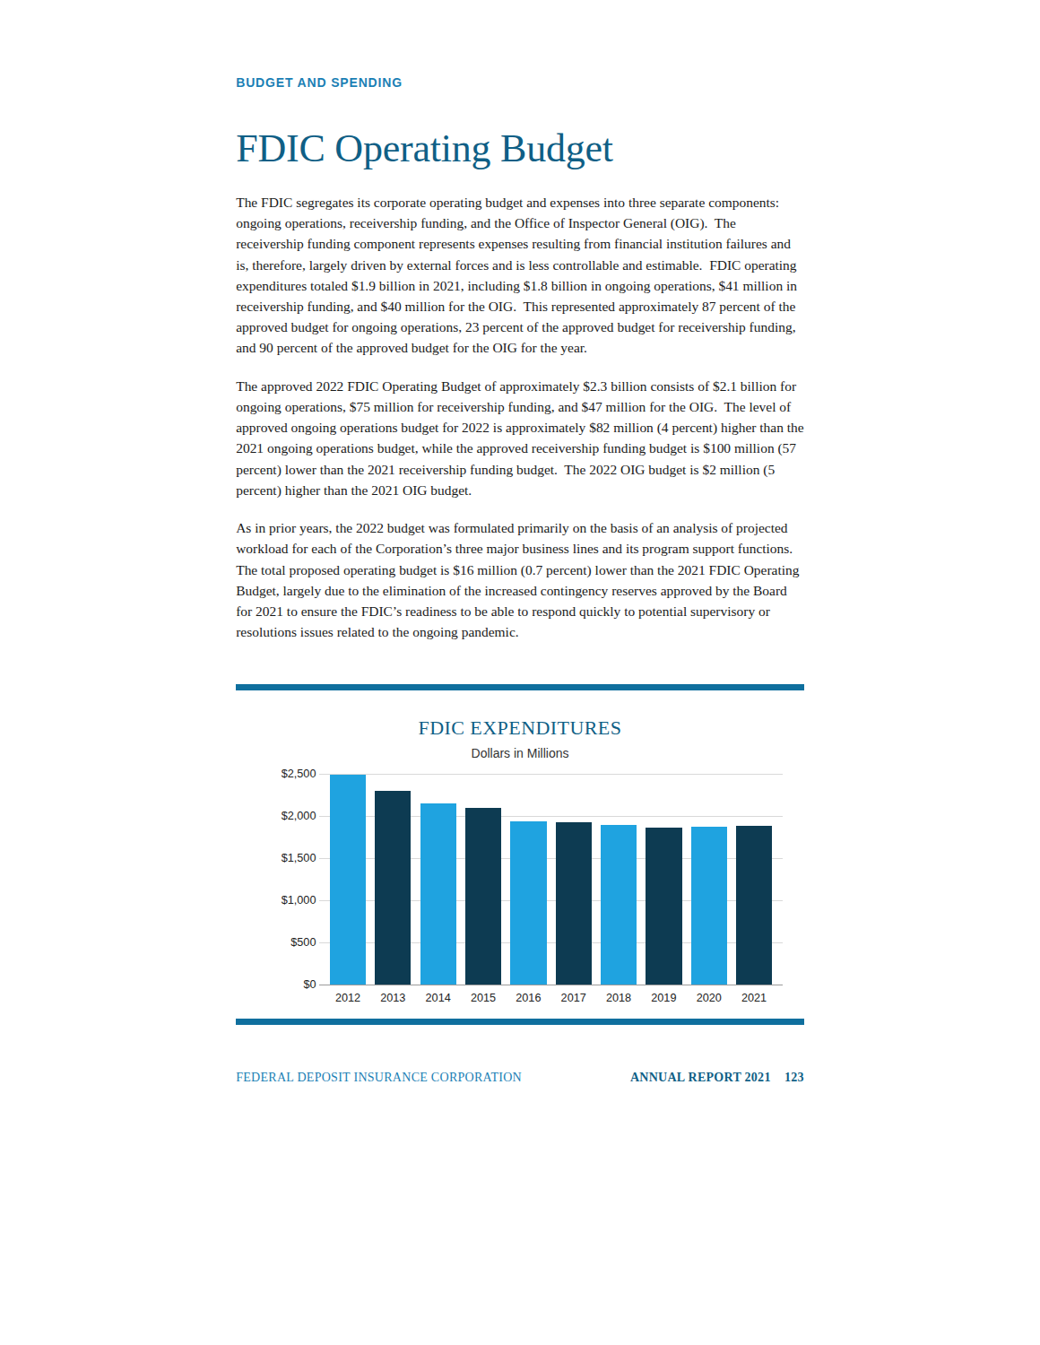Budget and Spending
FDIC Operating Budget
The FDIC segregates its corporate operating budget and expenses into three separate components: ongoing operations, receivership funding, and the Office of Inspector General (OIG). The receivership funding component represents expenses resulting from financial institution failures and is, therefore, largely driven by external forces and is less controllable and estimable. FDIC operating expenditures totaled $1.9 billion in 2021, including $1.8 billion in ongoing operations, $41 million in receivership funding, and $40 million for the OIG. This represented approximately 87 percent of the approved budget for ongoing operations, 23 percent of the approved budget for receivership funding, and 90 percent of the approved budget for the OIG for the year.
The approved 2022 FDIC Operating Budget of approximately $2.3 billion consists of $2.1 billion for ongoing operations, $75 million for receivership funding, and $47 million for the OIG. The level of approved ongoing operations budget for 2022 is approximately $82 million (4 percent) higher than the 2021 ongoing operations budget, while the approved receivership funding budget is $100 million (57 percent) lower than the 2021 receivership funding budget. The 2022 OIG budget is $2 million (5 percent) higher than the 2021 OIG budget.
As in prior years, the 2022 budget was formulated primarily on the basis of an analysis of projected workload for each of the Corporation’s three major business lines and its program support functions. The total proposed operating budget is $16 million (0.7 percent) lower than the 2021 FDIC Operating Budget, largely due to the elimination of the increased contingency reserves approved by the Board for 2021 to ensure the FDIC’s readiness to be able to respond quickly to potential supervisory or resolutions issues related to the ongoing pandemic.
FDIC EXPENDITURES
Dollars in Millions
$2,500 $2,000 $1,500 $1,000 $500 $0
2012 2013 2014 2015 2016 2017 2018 2019 2020 2021
FEDERAL DEPOSIT INSURANCE CORPORATION
ANNUAL REPORT 2021 123